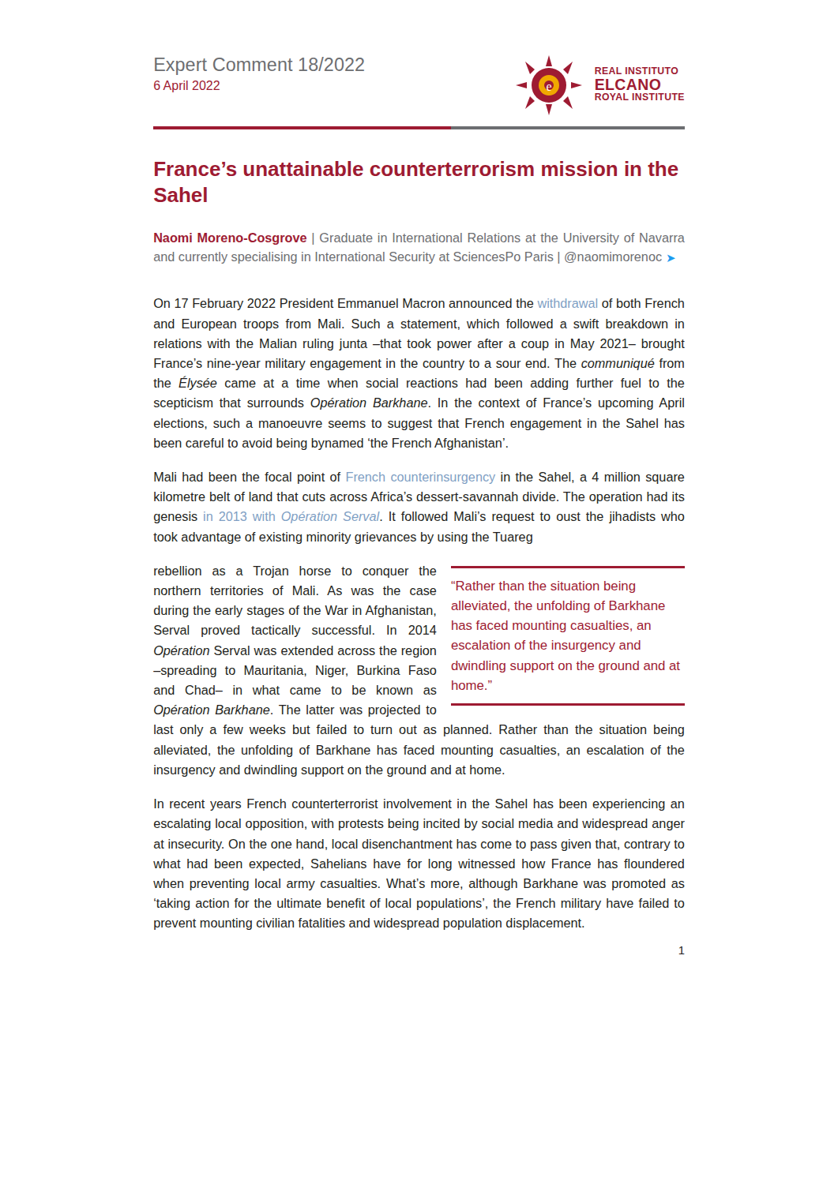Expert Comment 18/2022
6 April 2022
e
REAL INSTITUTO
ELCANO
ROYAL INSTITUTE
France’s unattainable counterterrorism mission in the Sahel
Naomi Moreno-Cosgrove | Graduate in International Relations at the University of Navarra and currently specialising in International Security at SciencesPo Paris | @naomimorenoc ➤
On 17 February 2022 President Emmanuel Macron announced the withdrawal of both French and European troops from Mali. Such a statement, which followed a swift breakdown in relations with the Malian ruling junta –that took power after a coup in May 2021– brought France’s nine-year military engagement in the country to a sour end. The communiqué from the Élysée came at a time when social reactions had been adding further fuel to the scepticism that surrounds Opération Barkhane. In the context of France’s upcoming April elections, such a manoeuvre seems to suggest that French engagement in the Sahel has been careful to avoid being bynamed ‘the French Afghanistan’.
Mali had been the focal point of French counterinsurgency in the Sahel, a 4 million square kilometre belt of land that cuts across Africa’s dessert-savannah divide. The operation had its genesis in 2013 with Opération Serval. It followed Mali’s request to oust the jihadists who took advantage of existing minority grievances by using the Tuareg
“Rather than the situation being alleviated, the unfolding of Barkhane has faced mounting casualties, an escalation of the insurgency and dwindling support on the ground and at home.”
rebellion as a Trojan horse to conquer the northern territories of Mali. As was the case during the early stages of the War in Afghanistan, Serval proved tactically successful. In 2014 Opération Serval was extended across the region –spreading to Mauritania, Niger, Burkina Faso and Chad– in what came to be known as Opération Barkhane. The latter was projected to last only a few weeks but failed to turn out as planned. Rather than the situation being alleviated, the unfolding of Barkhane has faced mounting casualties, an escalation of the insurgency and dwindling support on the ground and at home.
In recent years French counterterrorist involvement in the Sahel has been experiencing an escalating local opposition, with protests being incited by social media and widespread anger at insecurity. On the one hand, local disenchantment has come to pass given that, contrary to what had been expected, Sahelians have for long witnessed how France has floundered when preventing local army casualties. What’s more, although Barkhane was promoted as ‘taking action for the ultimate benefit of local populations’, the French military have failed to prevent mounting civilian fatalities and widespread population displacement.
1